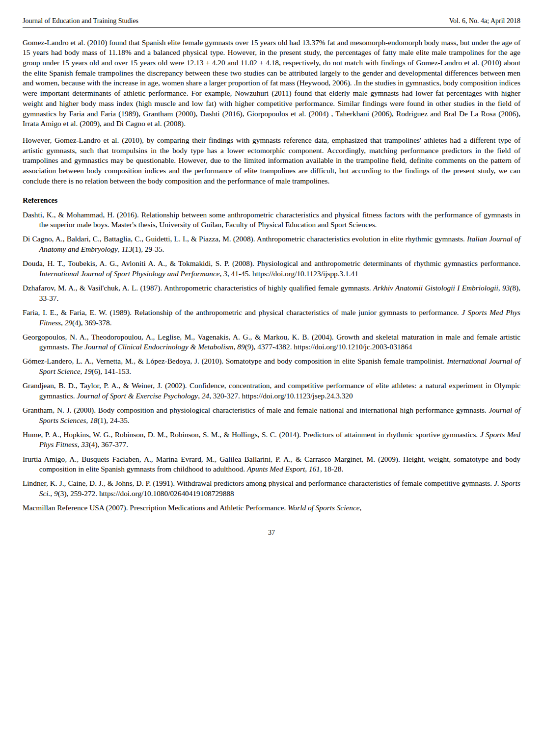Journal of Education and Training Studies Vol. 6, No. 4a; April 2018
Gomez-Landro et al. (2010) found that Spanish elite female gymnasts over 15 years old had 13.37% fat and mesomorph-endomorph body mass, but under the age of 15 years had body mass of 11.18% and a balanced physical type. However, in the present study, the percentages of fatty male elite male trampolines for the age group under 15 years old and over 15 years old were 12.13 ± 4.20 and 11.02 ± 4.18, respectively, do not match with findings of Gomez-Landro et al. (2010) about the elite Spanish female trampolines the discrepancy between these two studies can be attributed largely to the gender and developmental differences between men and women, because with the increase in age, women share a larger proportion of fat mass (Heywood, 2006). .In the studies in gymnastics, body composition indices were important determinants of athletic performance. For example, Nowzuhuri (2011) found that elderly male gymnasts had lower fat percentages with higher weight and higher body mass index (high muscle and low fat) with higher competitive performance. Similar findings were found in other studies in the field of gymnastics by Faria and Faria (1989), Grantham (2000), Dashti (2016), Giorpopoulos et al. (2004) , Taherkhani (2006), Rodriguez and Bral De La Rosa (2006), Irrata Amigo et al. (2009), and Di Cagno et al. (2008).
However, Gomez-Landro et al. (2010), by comparing their findings with gymnasts reference data, emphasized that trampolines' athletes had a different type of artistic gymnasts, such that trompulsins in the body type has a lower ectomorphic component. Accordingly, matching performance predictors in the field of trampolines and gymnastics may be questionable. However, due to the limited information available in the trampoline field, definite comments on the pattern of association between body composition indices and the performance of elite trampolines are difficult, but according to the findings of the present study, we can conclude there is no relation between the body composition and the performance of male trampolines.
References
Dashti, K., & Mohammad, H. (2016). Relationship between some anthropometric characteristics and physical fitness factors with the performance of gymnasts in the superior male boys. Master's thesis, University of Guilan, Faculty of Physical Education and Sport Sciences.
Di Cagno, A., Baldari, C., Battaglia, C., Guidetti, L. I., & Piazza, M. (2008). Anthropometric characteristics evolution in elite rhythmic gymnasts. Italian Journal of Anatomy and Embryology, 113(1), 29-35.
Douda, H. T., Toubekis, A. G., Avloniti A. A., & Tokmakidi, S. P. (2008). Physiological and anthropometric determinants of rhythmic gymnastics performance. International Journal of Sport Physiology and Performance, 3, 41-45. https://doi.org/10.1123/ijspp.3.1.41
Dzhafarov, M. A., & Vasil'chuk, A. L. (1987). Anthropometric characteristics of highly qualified female gymnasts. Arkhiv Anatomii Gistologii I Embriologii, 93(8), 33-37.
Faria, I. E., & Faria, E. W. (1989). Relationship of the anthropometric and physical characteristics of male junior gymnasts to performance. J Sports Med Phys Fitness, 29(4), 369-378.
Georgopoulos, N. A., Theodoropoulou, A., Leglise, M., Vagenakis, A. G., & Markou, K. B. (2004). Growth and skeletal maturation in male and female artistic gymnasts. The Journal of Clinical Endocrinology & Metabolism, 89(9), 4377-4382. https://doi.org/10.1210/jc.2003-031864
Gómez-Landero, L. A., Vernetta, M., & López-Bedoya, J. (2010). Somatotype and body composition in elite Spanish female trampolinist. International Journal of Sport Science, 19(6), 141-153.
Grandjean, B. D., Taylor, P. A., & Weiner, J. (2002). Confidence, concentration, and competitive performance of elite athletes: a natural experiment in Olympic gymnastics. Journal of Sport & Exercise Psychology, 24, 320-327. https://doi.org/10.1123/jsep.24.3.320
Grantham, N. J. (2000). Body composition and physiological characteristics of male and female national and international high performance gymnasts. Journal of Sports Sciences, 18(1), 24-35.
Hume, P. A., Hopkins, W. G., Robinson, D. M., Robinson, S. M., & Hollings, S. C. (2014). Predictors of attainment in rhythmic sportive gymnastics. J Sports Med Phys Fitness, 33(4), 367-377.
Irurtia Amigo, A., Busquets Faciaben, A., Marina Evrard, M., Galilea Ballarini, P. A., & Carrasco Marginet, M. (2009). Height, weight, somatotype and body composition in elite Spanish gymnasts from childhood to adulthood. Apunts Med Esport, 161, 18-28.
Lindner, K. J., Caine, D. J., & Johns, D. P. (1991). Withdrawal predictors among physical and performance characteristics of female competitive gymnasts. J. Sports Sci., 9(3), 259-272. https://doi.org/10.1080/02640419108729888
Macmillan Reference USA (2007). Prescription Medications and Athletic Performance. World of Sports Science,
37